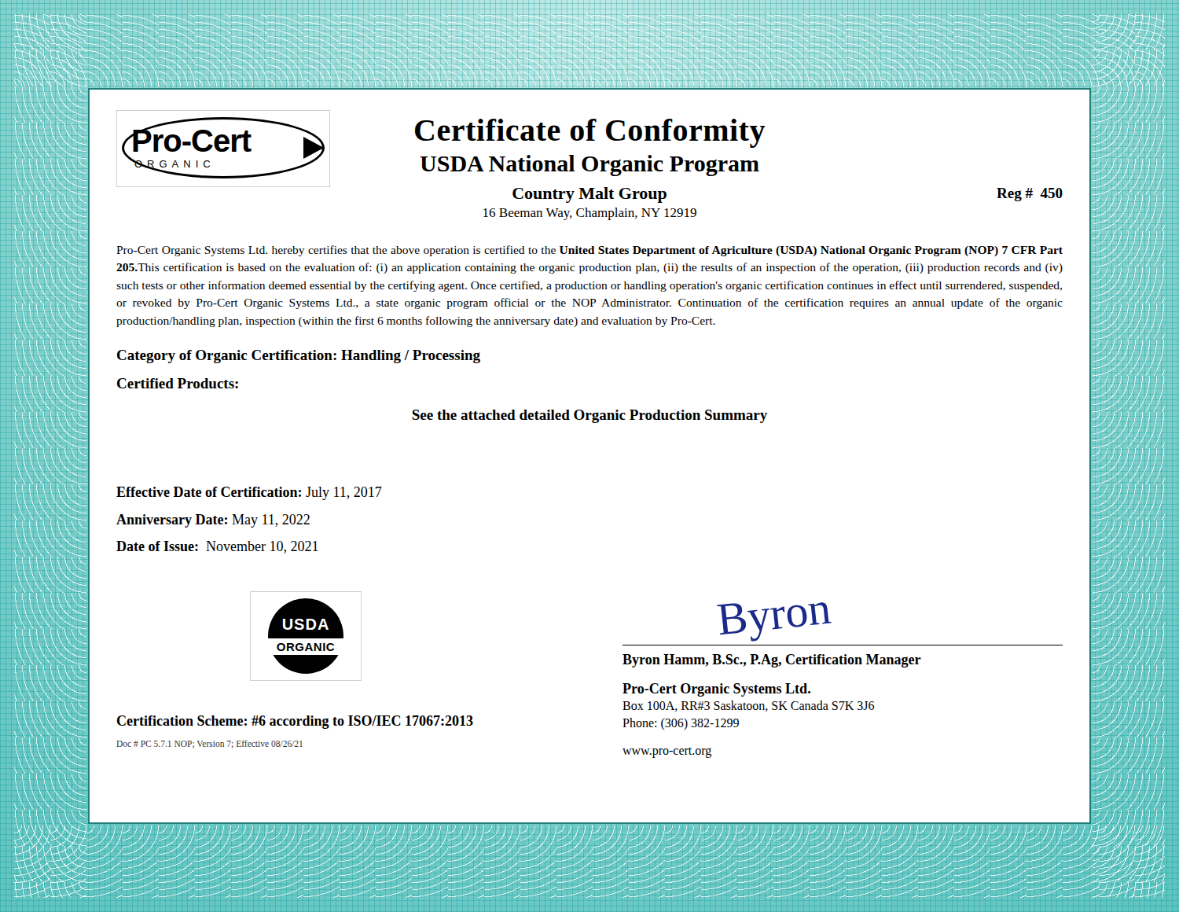Pro-Cert
ORGANIC
Certificate of Conformity
USDA National Organic Program
Country Malt Group
16 Beeman Way, Champlain, NY 12919
Reg # 450
Pro-Cert Organic Systems Ltd. hereby certifies that the above operation is certified to the United States Department of Agriculture (USDA) National Organic Program (NOP) 7 CFR Part 205. This certification is based on the evaluation of: (i) an application containing the organic production plan, (ii) the results of an inspection of the operation, (iii) production records and (iv) such tests or other information deemed essential by the certifying agent. Once certified, a production or handling operation's organic certification continues in effect until surrendered, suspended, or revoked by Pro-Cert Organic Systems Ltd., a state organic program official or the NOP Administrator. Continuation of the certification requires an annual update of the organic production/handling plan, inspection (within the first 6 months following the anniversary date) and evaluation by Pro-Cert.
Category of Organic Certification: Handling / Processing
Certified Products:
See the attached detailed Organic Production Summary
Effective Date of Certification: July 11, 2017
Anniversary Date: May 11, 2022
Date of Issue: November 10, 2021
USDA
ORGANIC
Byron
Byron Hamm, B.Sc., P.Ag, Certification Manager
Pro-Cert Organic Systems Ltd.
Box 100A, RR#3 Saskatoon, SK Canada S7K 3J6
Phone: (306) 382-1299
www.pro-cert.org
Certification Scheme: #6 according to ISO/IEC 17067:2013
Doc # PC 5.7.1 NOP; Version 7; Effective 08/26/21